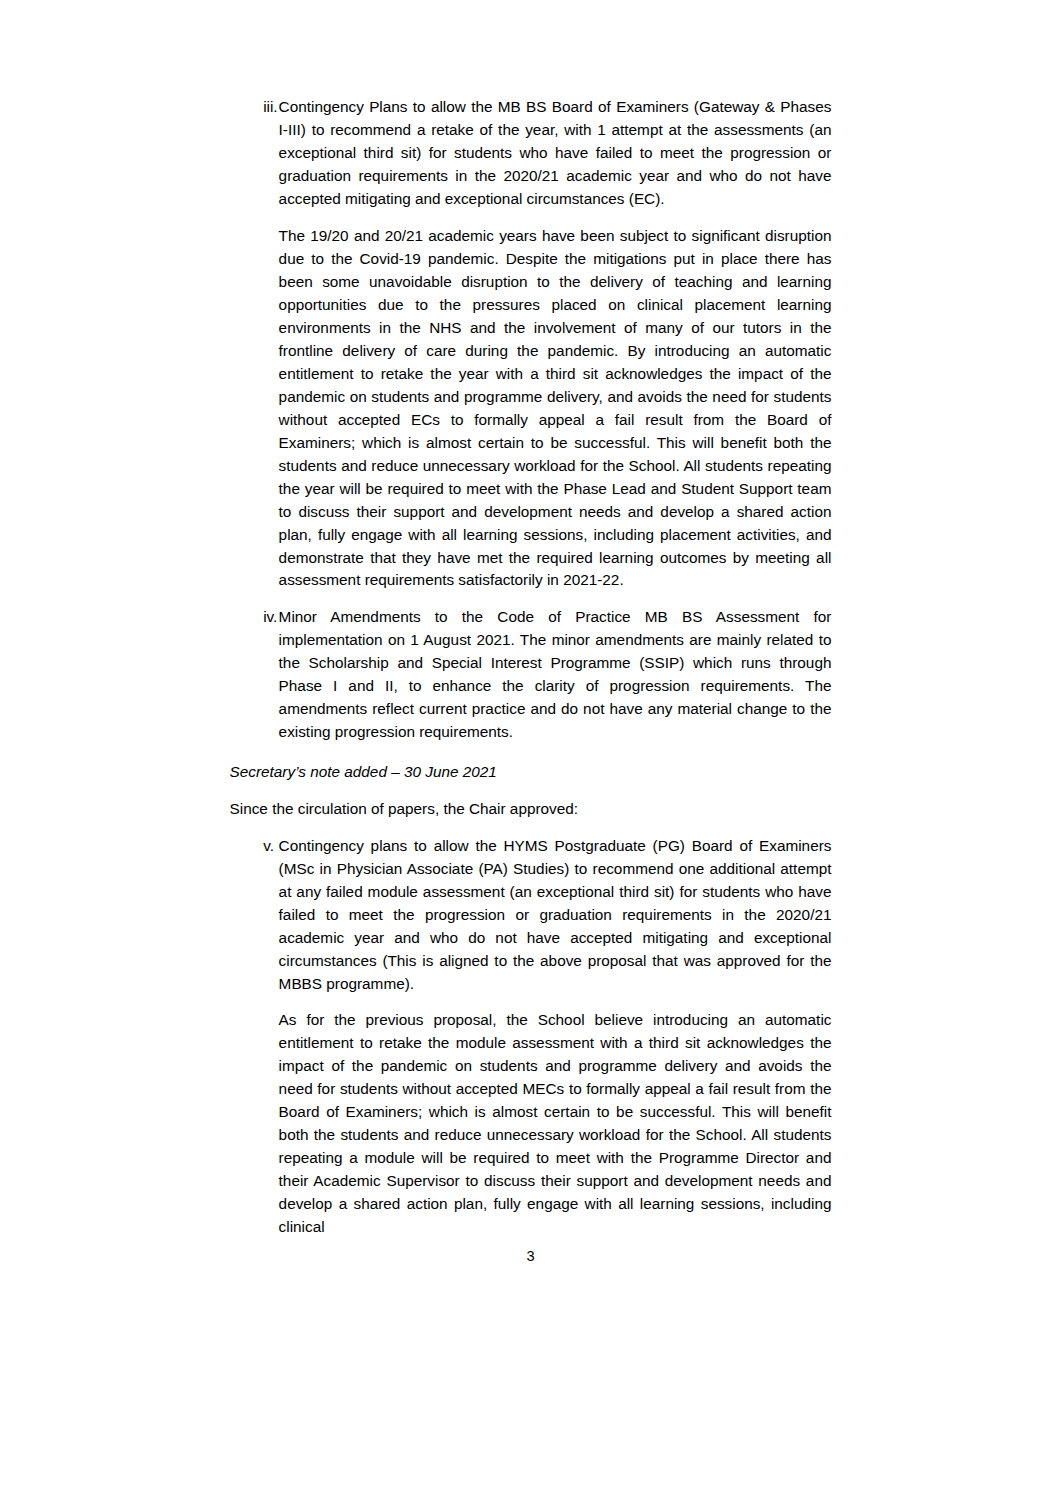iii.
Contingency Plans to allow the MB BS Board of Examiners (Gateway & Phases I-III) to recommend a retake of the year, with 1 attempt at the assessments (an exceptional third sit) for students who have failed to meet the progression or graduation requirements in the 2020/21 academic year and who do not have accepted mitigating and exceptional circumstances (EC).
The 19/20 and 20/21 academic years have been subject to significant disruption due to the Covid-19 pandemic. Despite the mitigations put in place there has been some unavoidable disruption to the delivery of teaching and learning opportunities due to the pressures placed on clinical placement learning environments in the NHS and the involvement of many of our tutors in the frontline delivery of care during the pandemic. By introducing an automatic entitlement to retake the year with a third sit acknowledges the impact of the pandemic on students and programme delivery, and avoids the need for students without accepted ECs to formally appeal a fail result from the Board of Examiners; which is almost certain to be successful. This will benefit both the students and reduce unnecessary workload for the School. All students repeating the year will be required to meet with the Phase Lead and Student Support team to discuss their support and development needs and develop a shared action plan, fully engage with all learning sessions, including placement activities, and demonstrate that they have met the required learning outcomes by meeting all assessment requirements satisfactorily in 2021-22.
iv.
Minor Amendments to the Code of Practice MB BS Assessment for implementation on 1 August 2021. The minor amendments are mainly related to the Scholarship and Special Interest Programme (SSIP) which runs through Phase I and II, to enhance the clarity of progression requirements. The amendments reflect current practice and do not have any material change to the existing progression requirements.
Secretary’s note added – 30 June 2021
Since the circulation of papers, the Chair approved:
v.
Contingency plans to allow the HYMS Postgraduate (PG) Board of Examiners (MSc in Physician Associate (PA) Studies) to recommend one additional attempt at any failed module assessment (an exceptional third sit) for students who have failed to meet the progression or graduation requirements in the 2020/21 academic year and who do not have accepted mitigating and exceptional circumstances (This is aligned to the above proposal that was approved for the MBBS programme).
As for the previous proposal, the School believe introducing an automatic entitlement to retake the module assessment with a third sit acknowledges the impact of the pandemic on students and programme delivery and avoids the need for students without accepted MECs to formally appeal a fail result from the Board of Examiners; which is almost certain to be successful. This will benefit both the students and reduce unnecessary workload for the School. All students repeating a module will be required to meet with the Programme Director and their Academic Supervisor to discuss their support and development needs and develop a shared action plan, fully engage with all learning sessions, including clinical
3